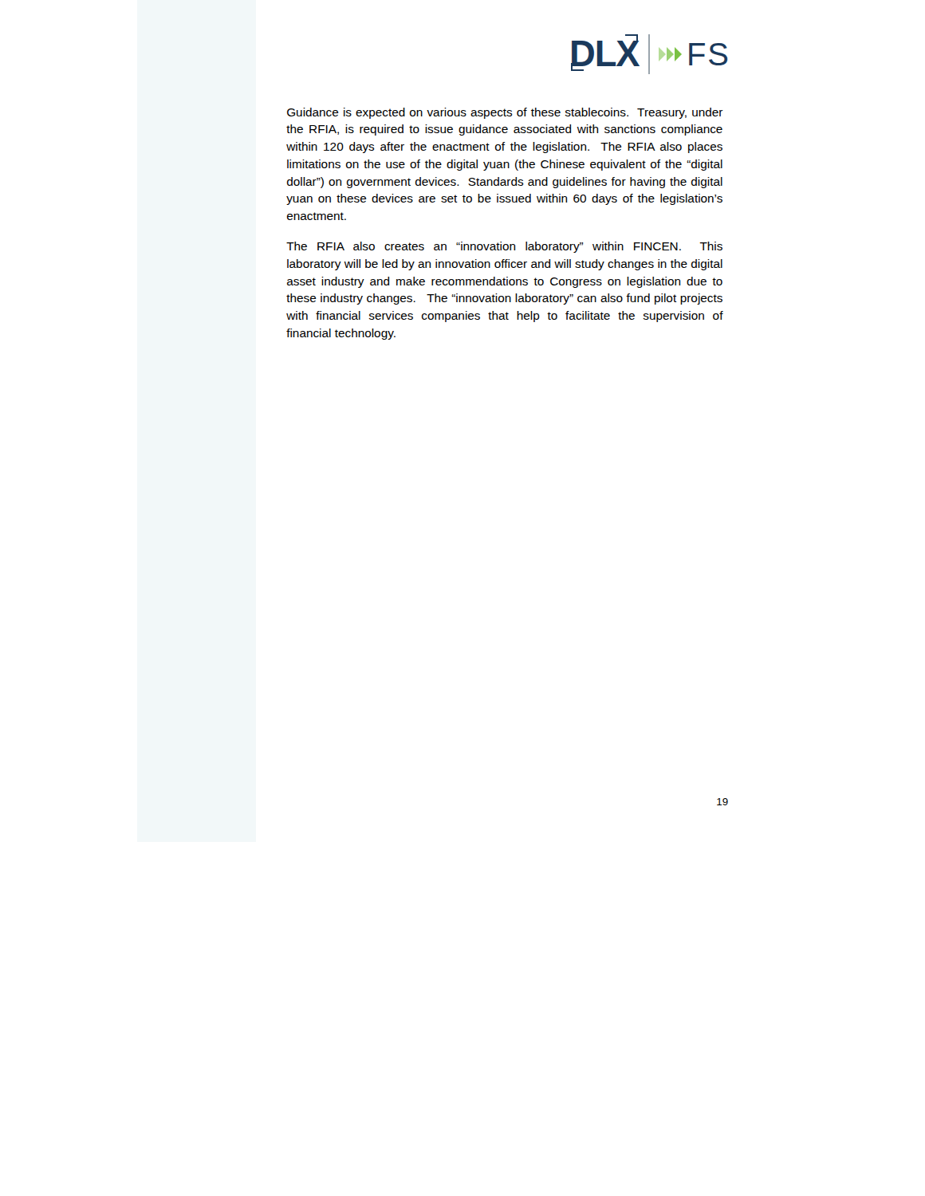DLX
FS
Guidance is expected on various aspects of these stablecoins. Treasury, under the RFIA, is required to issue guidance associated with sanctions compliance within 120 days after the enactment of the legislation. The RFIA also places limitations on the use of the digital yuan (the Chinese equivalent of the “digital dollar”) on government devices. Standards and guidelines for having the digital yuan on these devices are set to be issued within 60 days of the legislation’s enactment.
The RFIA also creates an “innovation laboratory” within FINCEN. This laboratory will be led by an innovation officer and will study changes in the digital asset industry and make recommendations to Congress on legislation due to these industry changes. The “innovation laboratory” can also fund pilot projects with financial services companies that help to facilitate the supervision of financial technology.
19